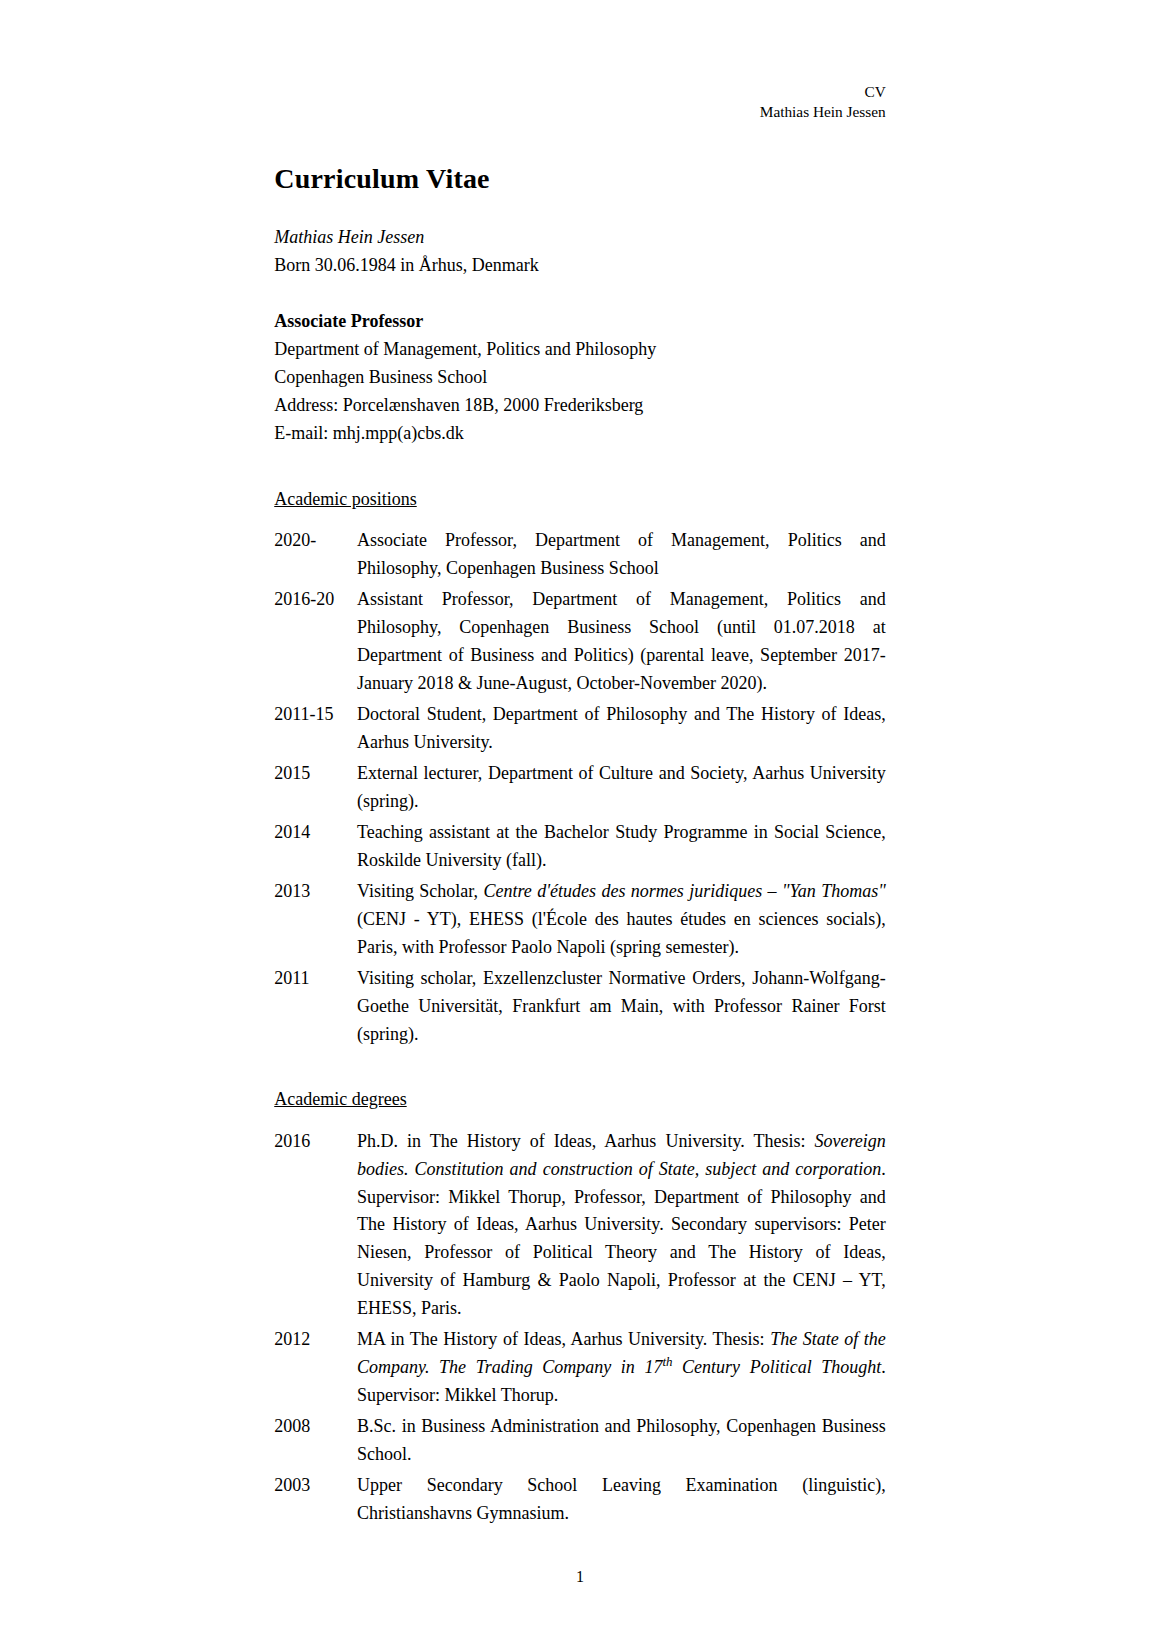CV
Mathias Hein Jessen
Curriculum Vitae
Mathias Hein Jessen
Born 30.06.1984 in Århus, Denmark
Associate Professor
Department of Management, Politics and Philosophy
Copenhagen Business School
Address: Porcelænshaven 18B, 2000 Frederiksberg
E-mail: mhj.mpp(a)cbs.dk
Academic positions
2020-
Associate Professor, Department of Management, Politics and Philosophy, Copenhagen Business School
2016-20
Assistant Professor, Department of Management, Politics and Philosophy, Copenhagen Business School (until 01.07.2018 at Department of Business and Politics) (parental leave, September 2017-January 2018 & June-August, October-November 2020).
2011-15
Doctoral Student, Department of Philosophy and The History of Ideas, Aarhus University.
2015
External lecturer, Department of Culture and Society, Aarhus University (spring).
2014
Teaching assistant at the Bachelor Study Programme in Social Science, Roskilde University (fall).
2013
Visiting Scholar, Centre d'études des normes juridiques – "Yan Thomas" (CENJ - YT), EHESS (l'École des hautes études en sciences socials), Paris, with Professor Paolo Napoli (spring semester).
2011
Visiting scholar, Exzellenzcluster Normative Orders, Johann-Wolfgang-Goethe Universität, Frankfurt am Main, with Professor Rainer Forst (spring).
Academic degrees
2016
Ph.D. in The History of Ideas, Aarhus University. Thesis: Sovereign bodies. Constitution and construction of State, subject and corporation. Supervisor: Mikkel Thorup, Professor, Department of Philosophy and The History of Ideas, Aarhus University. Secondary supervisors: Peter Niesen, Professor of Political Theory and The History of Ideas, University of Hamburg & Paolo Napoli, Professor at the CENJ – YT, EHESS, Paris.
2012
MA in The History of Ideas, Aarhus University. Thesis: The State of the Company. The Trading Company in 17th Century Political Thought. Supervisor: Mikkel Thorup.
2008
B.Sc. in Business Administration and Philosophy, Copenhagen Business School.
2003
Upper Secondary School Leaving Examination (linguistic), Christianshavns Gymnasium.
1